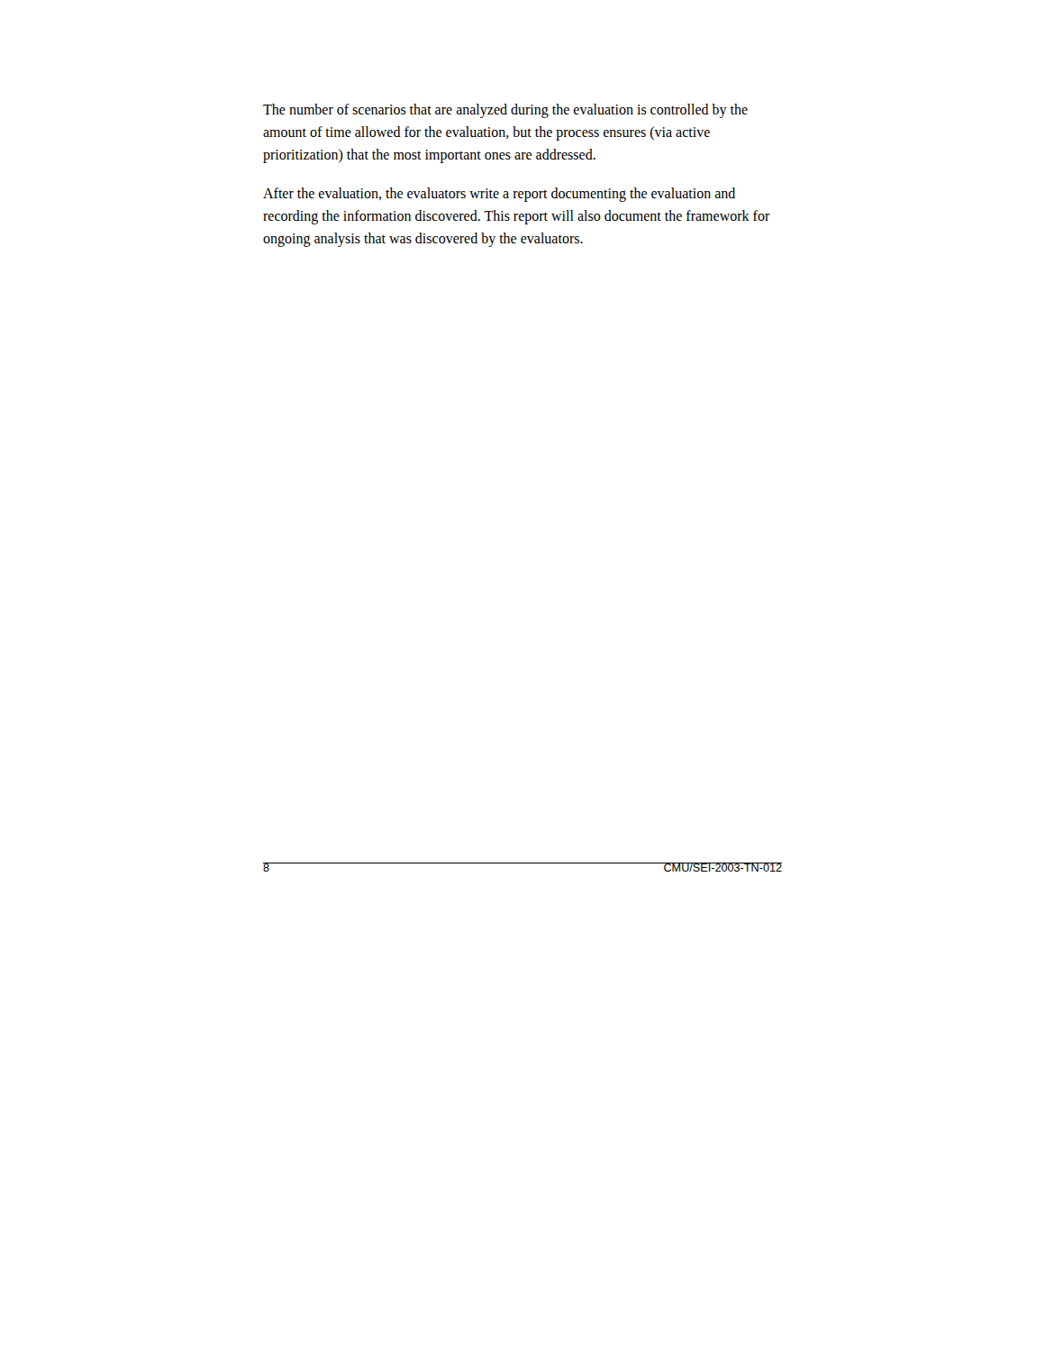The number of scenarios that are analyzed during the evaluation is controlled by the amount of time allowed for the evaluation, but the process ensures (via active prioritization) that the most important ones are addressed.
After the evaluation, the evaluators write a report documenting the evaluation and recording the information discovered. This report will also document the framework for ongoing analysis that was discovered by the evaluators.
8
CMU/SEI-2003-TN-012